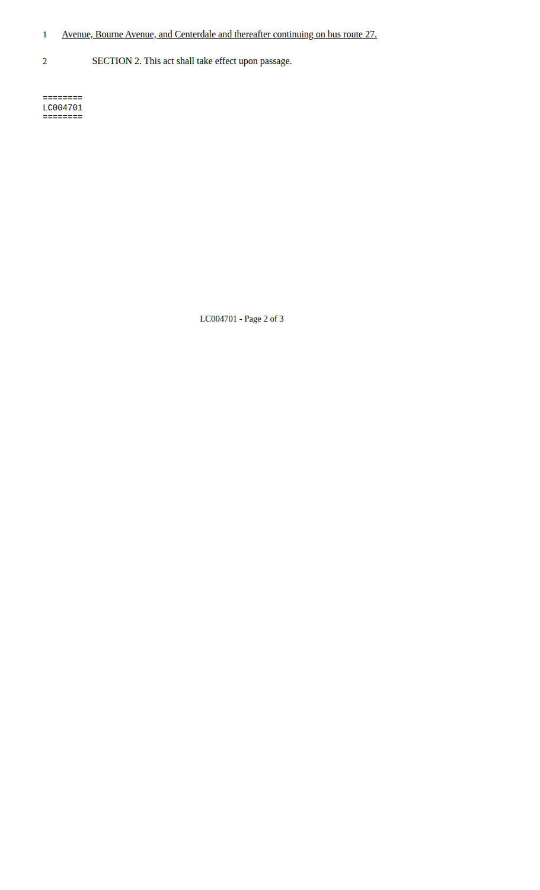1 Avenue, Bourne Avenue, and Centerdale and thereafter continuing on bus route 27.
2 SECTION 2. This act shall take effect upon passage.
========
LC004701
========
LC004701 - Page 2 of 3